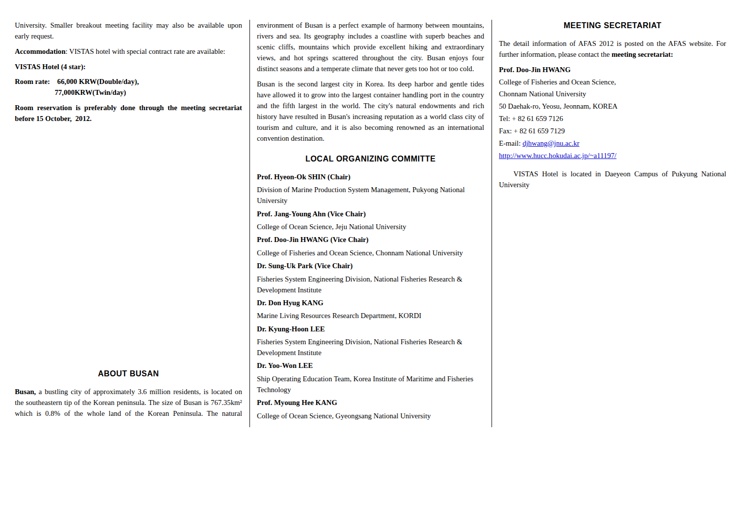University. Smaller breakout meeting facility may also be available upon early request.
Accommodation: VISTAS hotel with special contract rate are available:
VISTAS Hotel (4 star):
Room rate: 66,000 KRW(Double/day),
77,000KRW(Twin/day)
Room reservation is preferably done through the meeting secretariat before 15 October, 2012.
ABOUT BUSAN
Busan, a bustling city of approximately 3.6 million residents, is located on the southeastern tip of the Korean peninsula. The size of Busan is 767.35km² which is 0.8% of the whole land of the Korean Peninsula. The natural environment of Busan is a perfect example of harmony between mountains, rivers and sea. Its geography includes a coastline with superb beaches and scenic cliffs, mountains which provide excellent hiking and extraordinary views, and hot springs scattered throughout the city. Busan enjoys four distinct seasons and a temperate climate that never gets too hot or too cold.
Busan is the second largest city in Korea. Its deep harbor and gentle tides have allowed it to grow into the largest container handling port in the country and the fifth largest in the world. The city's natural endowments and rich history have resulted in Busan's increasing reputation as a world class city of tourism and culture, and it is also becoming renowned as an international convention destination.
LOCAL ORGANIZING COMMITTE
Prof. Hyeon-Ok SHIN (Chair)
Division of Marine Production System Management, Pukyong National University
Prof. Jang-Young Ahn (Vice Chair)
College of Ocean Science, Jeju National University
Prof. Doo-Jin HWANG (Vice Chair)
College of Fisheries and Ocean Science, Chonnam National University
Dr. Sung-Uk Park (Vice Chair)
Fisheries System Engineering Division, National Fisheries Research & Development Institute
Dr. Don Hyug KANG
Marine Living Resources Research Department, KORDI
Dr. Kyung-Hoon LEE
Fisheries System Engineering Division, National Fisheries Research & Development Institute
Dr. Yoo-Won LEE
Ship Operating Education Team, Korea Institute of Maritime and Fisheries Technology
Prof. Myoung Hee KANG
College of Ocean Science, Gyeongsang National University
MEETING SECRETARIAT
The detail information of AFAS 2012 is posted on the AFAS website. For further information, please contact the meeting secretariat:
Prof. Doo-Jin HWANG
College of Fisheries and Ocean Science,
Chonnam National University
50 Daehak-ro, Yeosu, Jeonnam, KOREA
Tel: + 82 61 659 7126
Fax: + 82 61 659 7129
E-mail: djhwang@jnu.ac.kr
http://www.hucc.hokudai.ac.jp/~a11197/
VISTAS Hotel is located in Daeyeon Campus of Pukyung National University